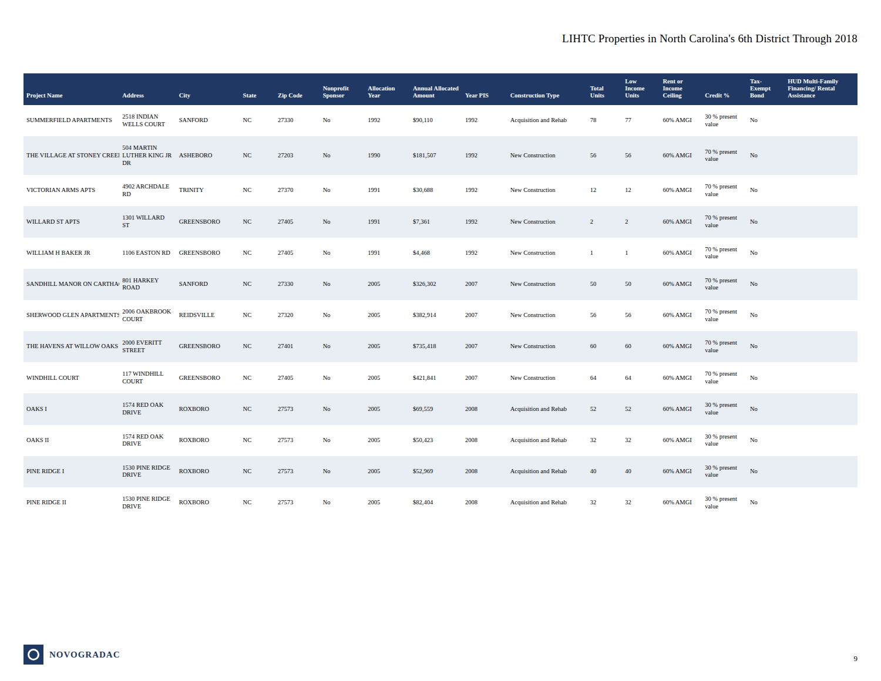LIHTC Properties in North Carolina's 6th District Through 2018
| Project Name | Address | City | State | Zip Code | Nonprofit Sponsor | Allocation Year | Annual Allocated Amount | Year PIS | Construction Type | Total Units | Low Income Units | Rent or Income Ceiling | Credit % | Tax-Exempt Bond | HUD Multi-Family Financing/ Rental Assistance |
| --- | --- | --- | --- | --- | --- | --- | --- | --- | --- | --- | --- | --- | --- | --- | --- |
| SUMMERFIELD APARTMENTS | 2518 INDIAN WELLS COURT | SANFORD | NC | 27330 | No | 1992 | $90,110 | 1992 | Acquisition and Rehab | 78 | 77 | 60% AMGI | 30 % present value | No | |
| THE VILLAGE AT STONEY CREEK | 504 MARTIN LUTHER KING JR DR | ASHEBORO | NC | 27203 | No | 1990 | $181,507 | 1992 | New Construction | 56 | 56 | 60% AMGI | 70 % present value | No | |
| VICTORIAN ARMS APTS | 4902 ARCHDALE RD | TRINITY | NC | 27370 | No | 1991 | $30,688 | 1992 | New Construction | 12 | 12 | 60% AMGI | 70 % present value | No | |
| WILLARD ST APTS | 1301 WILLARD ST | GREENSBORO | NC | 27405 | No | 1991 | $7,361 | 1992 | New Construction | 2 | 2 | 60% AMGI | 70 % present value | No | |
| WILLIAM H BAKER JR | 1106 EASTON RD | GREENSBORO | NC | 27405 | No | 1991 | $4,468 | 1992 | New Construction | 1 | 1 | 60% AMGI | 70 % present value | No | |
| SANDHILL MANOR ON CARTHAGE | 801 HARKEY ROAD | SANFORD | NC | 27330 | No | 2005 | $326,302 | 2007 | New Construction | 50 | 50 | 60% AMGI | 70 % present value | No | |
| SHERWOOD GLEN APARTMENTS | 2006 OAKBROOK COURT | REIDSVILLE | NC | 27320 | No | 2005 | $382,914 | 2007 | New Construction | 56 | 56 | 60% AMGI | 70 % present value | No | |
| THE HAVENS AT WILLOW OAKS | 2000 EVERITT STREET | GREENSBORO | NC | 27401 | No | 2005 | $735,418 | 2007 | New Construction | 60 | 60 | 60% AMGI | 70 % present value | No | |
| WINDHILL COURT | 117 WINDHILL COURT | GREENSBORO | NC | 27405 | No | 2005 | $421,841 | 2007 | New Construction | 64 | 64 | 60% AMGI | 70 % present value | No | |
| OAKS I | 1574 RED OAK DRIVE | ROXBORO | NC | 27573 | No | 2005 | $69,559 | 2008 | Acquisition and Rehab | 52 | 52 | 60% AMGI | 30 % present value | No | |
| OAKS II | 1574 RED OAK DRIVE | ROXBORO | NC | 27573 | No | 2005 | $50,423 | 2008 | Acquisition and Rehab | 32 | 32 | 60% AMGI | 30 % present value | No | |
| PINE RIDGE I | 1530 PINE RIDGE DRIVE | ROXBORO | NC | 27573 | No | 2005 | $52,969 | 2008 | Acquisition and Rehab | 40 | 40 | 60% AMGI | 30 % present value | No | |
| PINE RIDGE II | 1530 PINE RIDGE DRIVE | ROXBORO | NC | 27573 | No | 2005 | $82,404 | 2008 | Acquisition and Rehab | 32 | 32 | 60% AMGI | 30 % present value | No | |
NOVOGRADAC
9